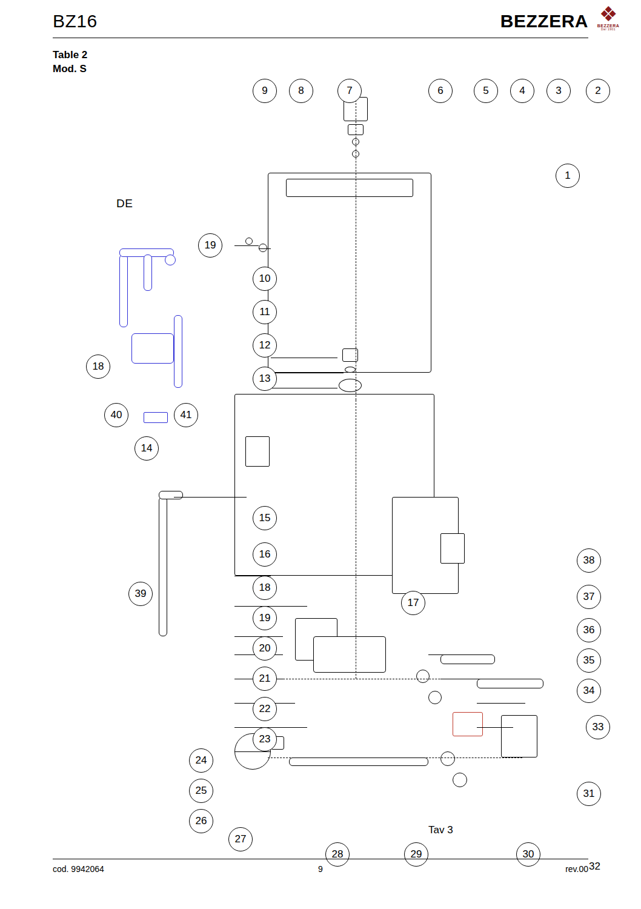BZ16
BEZZERA
❖ BEZZERA Dal 1901
Table 2
Mod. S
9
8
7
6
5
4
3
2
1
19
18
40
41
10
11
12
13
14
15
16
18
19
20
21
22
23
24
25
26
27
28
29
30
31
33
34
35
36
37
38
39
17
DE
Tav 3
32
cod. 9942064 9 rev.00